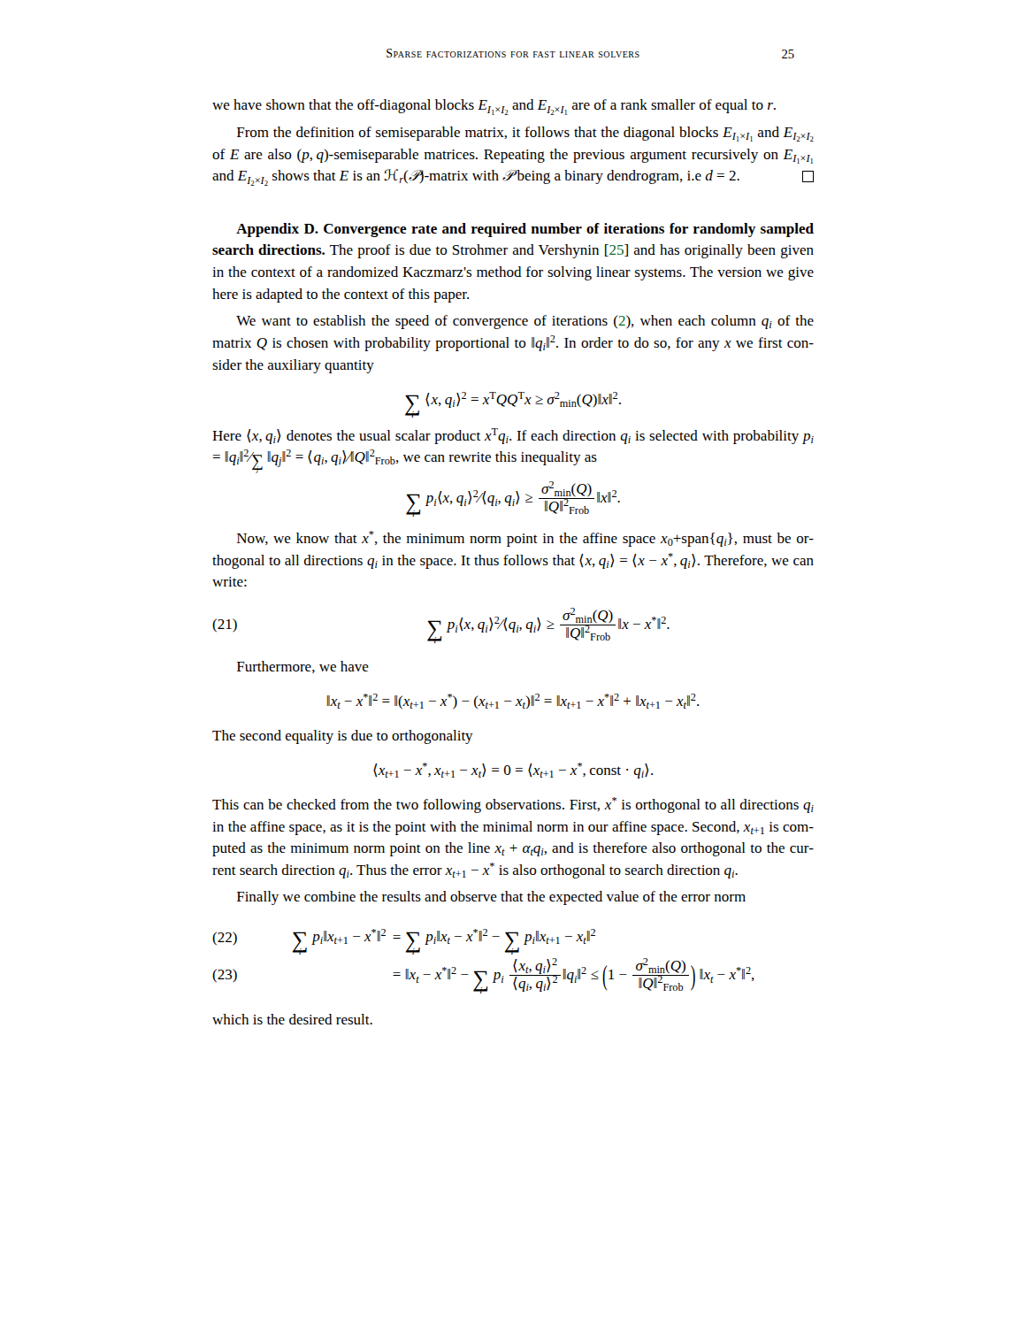Sparse factorizations for fast linear solvers 25
we have shown that the off-diagonal blocks EI1×I2 and EI2×I1 are of a rank smaller of equal to r.
From the definition of semiseparable matrix, it follows that the diagonal blocks EI1×I1 and EI2×I2 of E are also (p, q)-semiseparable matrices. Repeating the previous argument recursively on EI1×I1 and EI2×I2 shows that E is an ℋr(𝒫)-matrix with 𝒫 being a binary dendrogram, i.e d = 2.
Appendix D. Convergence rate and required number of iterations for randomly sampled search directions. The proof is due to Strohmer and Vershynin [25] and has originally been given in the context of a randomized Kaczmarz's method for solving linear systems. The version we give here is adapted to the context of this paper.
We want to establish the speed of convergence of iterations (2), when each column qi of the matrix Q is chosen with probability proportional to ‖qi‖2. In order to do so, for any x we first consider the auxiliary quantity
∑i⟨x, qi⟩2 = xTQQTx ≥ σ2min(Q)‖x‖2.
Here ⟨x, qi⟩ denotes the usual scalar product xTqi. If each direction qi is selected with probability pi = ‖qi‖2∕∑j‖qj‖2 = ⟨qi, qi⟩∕‖Q‖2Frob, we can rewrite this inequality as
∑i pi⟨x, qi⟩2∕⟨qi, qi⟩ ≥ σ2min(Q)‖Q‖2Frob‖x‖2.
Now, we know that x*, the minimum norm point in the affine space x0+span{qi}, must be orthogonal to all directions qi in the space. It thus follows that ⟨x, qi⟩ = ⟨x − x*, qi⟩. Therefore, we can write:
(21) ∑i pi⟨x, qi⟩2∕⟨qi, qi⟩ ≥ σ2min(Q)‖Q‖2Frob‖x − x*‖2.
Furthermore, we have
‖xt − x*‖2 = ‖(xt+1 − x*) − (xt+1 − xt)‖2 = ‖xt+1 − x*‖2 + ‖xt+1 − xt‖2.
The second equality is due to orthogonality
⟨xt+1 − x*, xt+1 − xt⟩ = 0 = ⟨xt+1 − x*, const · qi⟩.
This can be checked from the two following observations. First, x* is orthogonal to all directions qi in the affine space, as it is the point with the minimal norm in our affine space. Second, xt+1 is computed as the minimum norm point on the line xt + αtqi, and is therefore also orthogonal to the current search direction qi. Thus the error xt+1 − x* is also orthogonal to search direction qi.
Finally we combine the results and observe that the expected value of the error norm
| (22) | ∑ i p i ‖ x t +1 − x * ‖ 2 | = | ∑ i p i ‖ x t − x * ‖ 2 − ∑ i p i ‖ x t +1 − x t ‖ 2 |
| (23) | | = | ‖ x t − x * ‖ 2 − ∑ i p i ⟨ x t , q i ⟩ 2 ⟨ q i , q i ⟩ 2 ‖ q i ‖ 2 ≤ ( 1 − σ 2 min ( Q ) ‖ Q ‖ 2 Frob ) ‖ x t − x * ‖ 2 , |
which is the desired result.